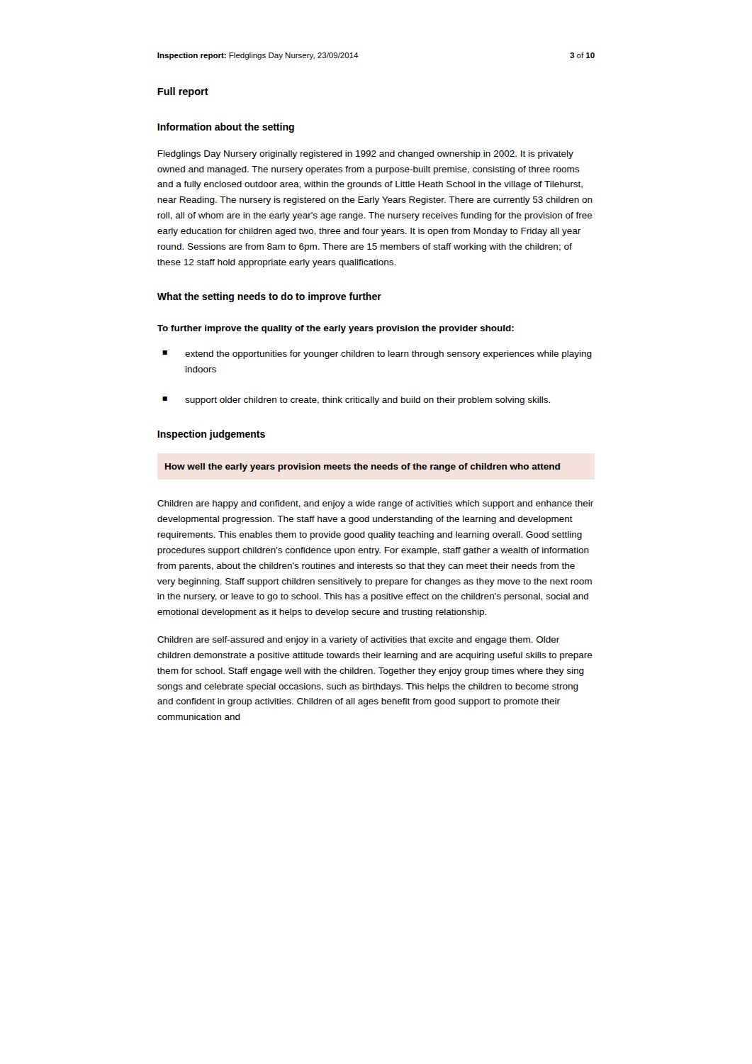Inspection report: Fledglings Day Nursery, 23/09/2014
3 of 10
Full report
Information about the setting
Fledglings Day Nursery originally registered in 1992 and changed ownership in 2002. It is privately owned and managed. The nursery operates from a purpose-built premise, consisting of three rooms and a fully enclosed outdoor area, within the grounds of Little Heath School in the village of Tilehurst, near Reading. The nursery is registered on the Early Years Register. There are currently 53 children on roll, all of whom are in the early year's age range. The nursery receives funding for the provision of free early education for children aged two, three and four years. It is open from Monday to Friday all year round. Sessions are from 8am to 6pm. There are 15 members of staff working with the children; of these 12 staff hold appropriate early years qualifications.
What the setting needs to do to improve further
To further improve the quality of the early years provision the provider should:
extend the opportunities for younger children to learn through sensory experiences while playing indoors
support older children to create, think critically and build on their problem solving skills.
Inspection judgements
How well the early years provision meets the needs of the range of children who attend
Children are happy and confident, and enjoy a wide range of activities which support and enhance their developmental progression. The staff have a good understanding of the learning and development requirements. This enables them to provide good quality teaching and learning overall. Good settling procedures support children's confidence upon entry. For example, staff gather a wealth of information from parents, about the children's routines and interests so that they can meet their needs from the very beginning. Staff support children sensitively to prepare for changes as they move to the next room in the nursery, or leave to go to school. This has a positive effect on the children's personal, social and emotional development as it helps to develop secure and trusting relationship.
Children are self-assured and enjoy in a variety of activities that excite and engage them. Older children demonstrate a positive attitude towards their learning and are acquiring useful skills to prepare them for school. Staff engage well with the children. Together they enjoy group times where they sing songs and celebrate special occasions, such as birthdays. This helps the children to become strong and confident in group activities. Children of all ages benefit from good support to promote their communication and